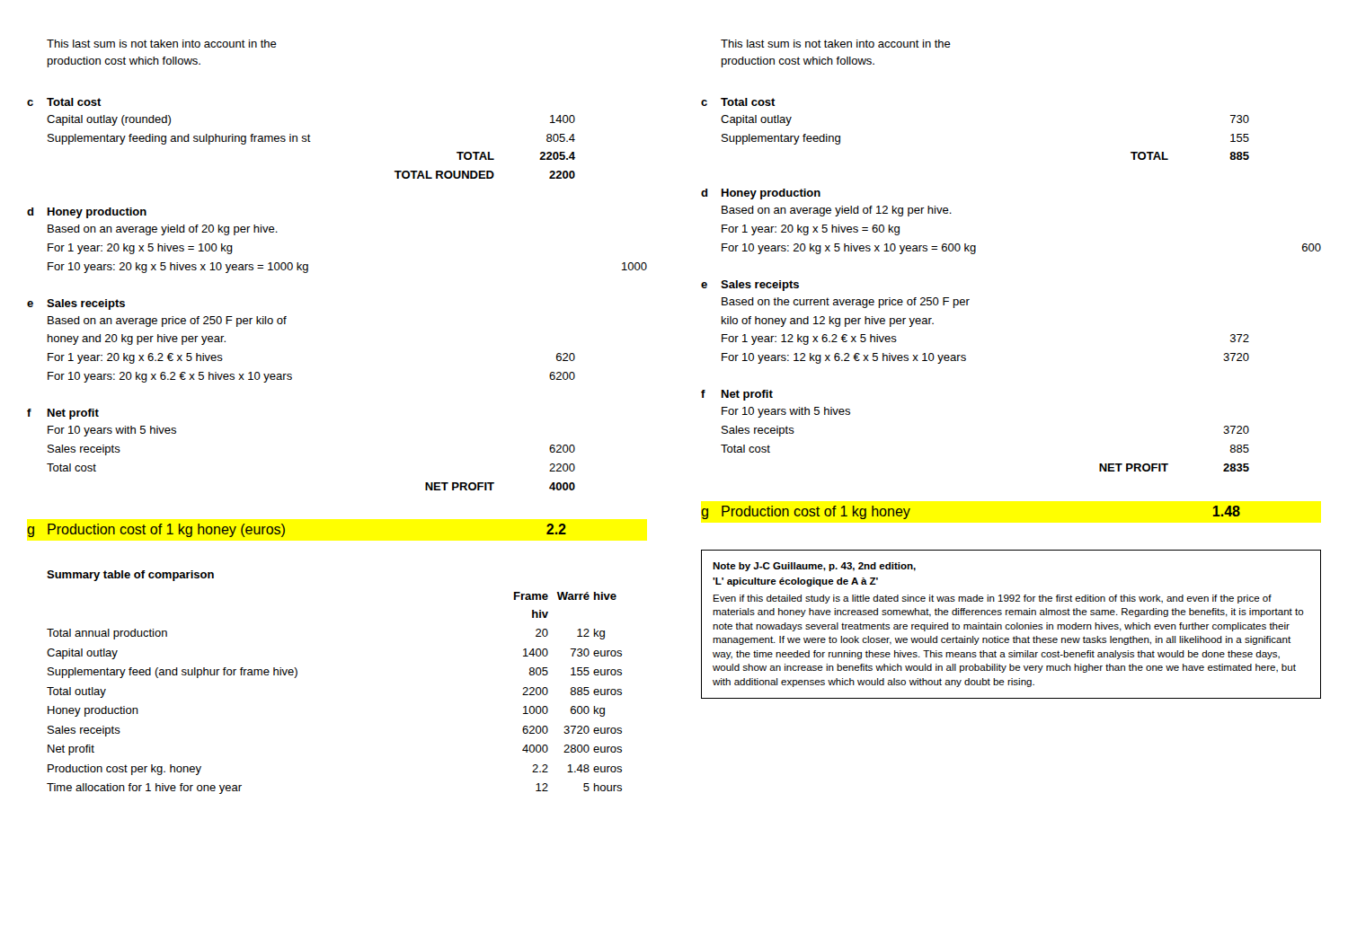This last sum is not taken into account in the
production cost which follows.
cTotal cost
| Capital outlay (rounded) | 1400 | |
| Supplementary feeding and sulphuring frames in st | 805.4 | |
| TOTAL | 2205.4 | |
| TOTAL ROUNDED | 2200 | |
dHoney production
| Based on an average yield of 20 kg per hive. |
| For 1 year: 20 kg x 5 hives = 100 kg |
| For 10 years: 20 kg x 5 hives x 10 years = 1000 kg | | 1000 |
eSales receipts
| Based on an average price of 250 F per kilo of |
| honey and 20 kg per hive per year. |
| For 1 year: 20 kg x 6.2 € x 5 hives | 620 | |
| For 10 years: 20 kg x 6.2 € x 5 hives x 10 years | 6200 | |
fNet profit
| For 10 years with 5 hives |
| Sales receipts | 6200 | |
| Total cost | 2200 | |
| NET PROFIT | 4000 | |
g Production cost of 1 kg honey (euros) 2.2
Summary table of comparison
| | Frame hiv | Warré | hive |
| Total annual production | 20 | 12 | kg |
| Capital outlay | 1400 | 730 | euros |
| Supplementary feed (and sulphur for frame hive) | 805 | 155 | euros |
| Total outlay | 2200 | 885 | euros |
| Honey production | 1000 | 600 | kg |
| Sales receipts | 6200 | 3720 | euros |
| Net profit | 4000 | 2800 | euros |
| Production cost per kg. honey | 2.2 | 1.48 | euros |
| Time allocation for 1 hive for one year | 12 | 5 | hours |
This last sum is not taken into account in the
production cost which follows.
cTotal cost
| Capital outlay | 730 | |
| Supplementary feeding | 155 | |
| TOTAL | 885 | |
dHoney production
| Based on an average yield of 12 kg per hive. |
| For 1 year: 20 kg x 5 hives = 60 kg |
| For 10 years: 20 kg x 5 hives x 10 years = 600 kg | | 600 |
eSales receipts
| Based on the current average price of 250 F per |
| kilo of honey and 12 kg per hive per year. |
| For 1 year: 12 kg x 6.2 € x 5 hives | 372 | |
| For 10 years: 12 kg x 6.2 € x 5 hives x 10 years | 3720 | |
fNet profit
| For 10 years with 5 hives |
| Sales receipts | 3720 | |
| Total cost | 885 | |
| NET PROFIT | 2835 | |
g Production cost of 1 kg honey 1.48
Note by J-C Guillaume, p. 43, 2nd edition,
'L' apiculture écologique de A à Z'
Even if this detailed study is a little dated since it was made in 1992 for the first edition of this work, and even if the price of materials and honey have increased somewhat, the differences remain almost the same. Regarding the benefits, it is important to note that nowadays several treatments are required to maintain colonies in modern hives, which even further complicates their management. If we were to look closer, we would certainly notice that these new tasks lengthen, in all likelihood in a significant way, the time needed for running these hives. This means that a similar cost-benefit analysis that would be done these days, would show an increase in benefits which would in all probability be very much higher than the one we have estimated here, but with additional expenses which would also without any doubt be rising.